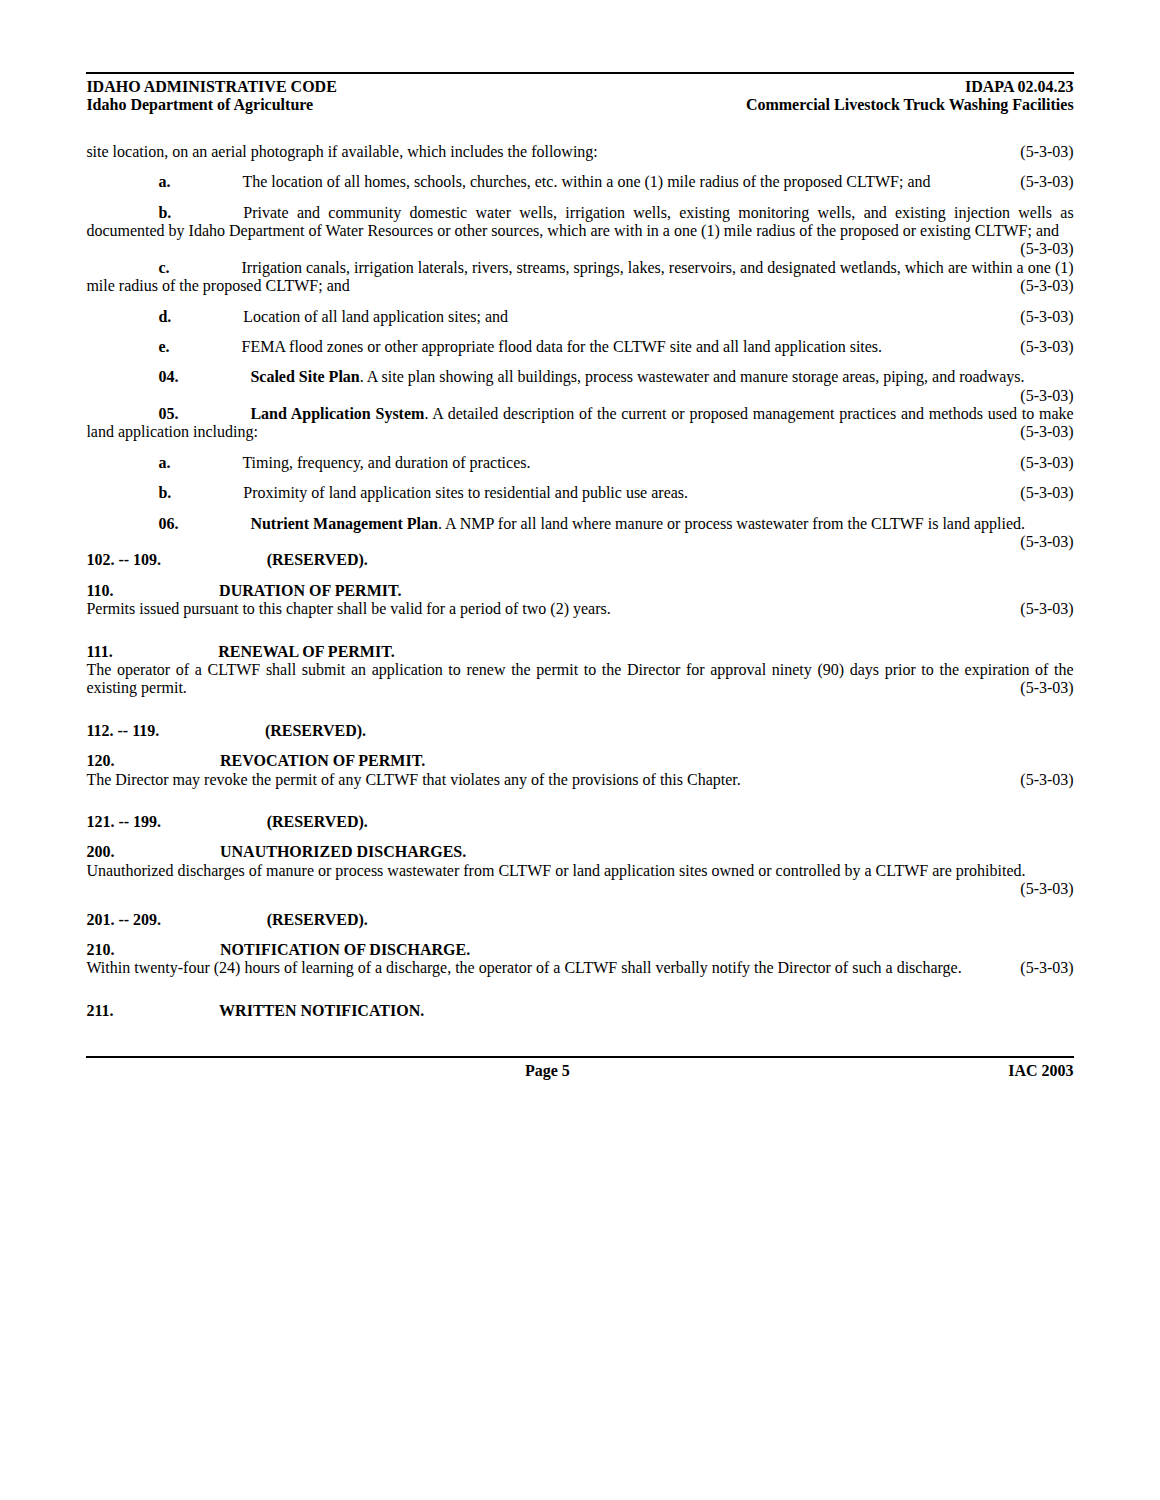IDAHO ADMINISTRATIVE CODE
Idaho Department of Agriculture
IDAPA 02.04.23
Commercial Livestock Truck Washing Facilities
site location, on an aerial photograph if available, which includes the following: (5-3-03)
a. The location of all homes, schools, churches, etc. within a one (1) mile radius of the proposed CLTWF; and (5-3-03)
b. Private and community domestic water wells, irrigation wells, existing monitoring wells, and existing injection wells as documented by Idaho Department of Water Resources or other sources, which are with in a one (1) mile radius of the proposed or existing CLTWF; and (5-3-03)
c. Irrigation canals, irrigation laterals, rivers, streams, springs, lakes, reservoirs, and designated wetlands, which are within a one (1) mile radius of the proposed CLTWF; and (5-3-03)
d. Location of all land application sites; and (5-3-03)
e. FEMA flood zones or other appropriate flood data for the CLTWF site and all land application sites. (5-3-03)
04. Scaled Site Plan. A site plan showing all buildings, process wastewater and manure storage areas, piping, and roadways. (5-3-03)
05. Land Application System. A detailed description of the current or proposed management practices and methods used to make land application including: (5-3-03)
a. Timing, frequency, and duration of practices. (5-3-03)
b. Proximity of land application sites to residential and public use areas. (5-3-03)
06. Nutrient Management Plan. A NMP for all land where manure or process wastewater from the CLTWF is land applied. (5-3-03)
102. -- 109. (RESERVED).
110. DURATION OF PERMIT.
Permits issued pursuant to this chapter shall be valid for a period of two (2) years. (5-3-03)
111. RENEWAL OF PERMIT.
The operator of a CLTWF shall submit an application to renew the permit to the Director for approval ninety (90) days prior to the expiration of the existing permit. (5-3-03)
112. -- 119. (RESERVED).
120. REVOCATION OF PERMIT.
The Director may revoke the permit of any CLTWF that violates any of the provisions of this Chapter. (5-3-03)
121. -- 199. (RESERVED).
200. UNAUTHORIZED DISCHARGES.
Unauthorized discharges of manure or process wastewater from CLTWF or land application sites owned or controlled by a CLTWF are prohibited. (5-3-03)
201. -- 209. (RESERVED).
210. NOTIFICATION OF DISCHARGE.
Within twenty-four (24) hours of learning of a discharge, the operator of a CLTWF shall verbally notify the Director of such a discharge. (5-3-03)
211. WRITTEN NOTIFICATION.
Page 5
IAC 2003